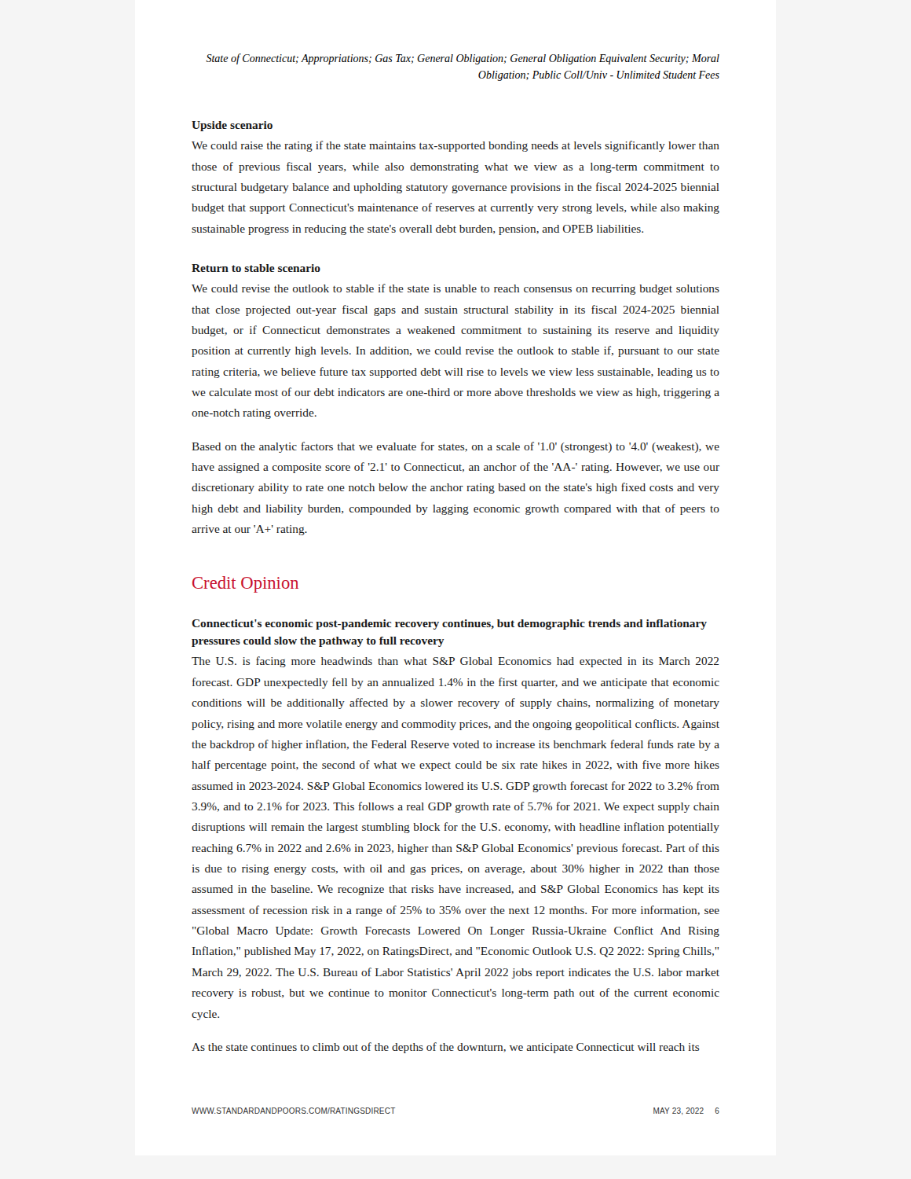State of Connecticut; Appropriations; Gas Tax; General Obligation; General Obligation Equivalent Security; Moral
Obligation; Public Coll/Univ - Unlimited Student Fees
Upside scenario
We could raise the rating if the state maintains tax-supported bonding needs at levels significantly lower than those of previous fiscal years, while also demonstrating what we view as a long-term commitment to structural budgetary balance and upholding statutory governance provisions in the fiscal 2024-2025 biennial budget that support Connecticut's maintenance of reserves at currently very strong levels, while also making sustainable progress in reducing the state's overall debt burden, pension, and OPEB liabilities.
Return to stable scenario
We could revise the outlook to stable if the state is unable to reach consensus on recurring budget solutions that close projected out-year fiscal gaps and sustain structural stability in its fiscal 2024-2025 biennial budget, or if Connecticut demonstrates a weakened commitment to sustaining its reserve and liquidity position at currently high levels. In addition, we could revise the outlook to stable if, pursuant to our state rating criteria, we believe future tax supported debt will rise to levels we view less sustainable, leading us to we calculate most of our debt indicators are one-third or more above thresholds we view as high, triggering a one-notch rating override.
Based on the analytic factors that we evaluate for states, on a scale of '1.0' (strongest) to '4.0' (weakest), we have assigned a composite score of '2.1' to Connecticut, an anchor of the 'AA-' rating. However, we use our discretionary ability to rate one notch below the anchor rating based on the state's high fixed costs and very high debt and liability burden, compounded by lagging economic growth compared with that of peers to arrive at our 'A+' rating.
Credit Opinion
Connecticut's economic post-pandemic recovery continues, but demographic trends and inflationary pressures could slow the pathway to full recovery
The U.S. is facing more headwinds than what S&P Global Economics had expected in its March 2022 forecast. GDP unexpectedly fell by an annualized 1.4% in the first quarter, and we anticipate that economic conditions will be additionally affected by a slower recovery of supply chains, normalizing of monetary policy, rising and more volatile energy and commodity prices, and the ongoing geopolitical conflicts. Against the backdrop of higher inflation, the Federal Reserve voted to increase its benchmark federal funds rate by a half percentage point, the second of what we expect could be six rate hikes in 2022, with five more hikes assumed in 2023-2024. S&P Global Economics lowered its U.S. GDP growth forecast for 2022 to 3.2% from 3.9%, and to 2.1% for 2023. This follows a real GDP growth rate of 5.7% for 2021. We expect supply chain disruptions will remain the largest stumbling block for the U.S. economy, with headline inflation potentially reaching 6.7% in 2022 and 2.6% in 2023, higher than S&P Global Economics' previous forecast. Part of this is due to rising energy costs, with oil and gas prices, on average, about 30% higher in 2022 than those assumed in the baseline. We recognize that risks have increased, and S&P Global Economics has kept its assessment of recession risk in a range of 25% to 35% over the next 12 months. For more information, see "Global Macro Update: Growth Forecasts Lowered On Longer Russia-Ukraine Conflict And Rising Inflation," published May 17, 2022, on RatingsDirect, and "Economic Outlook U.S. Q2 2022: Spring Chills," March 29, 2022. The U.S. Bureau of Labor Statistics' April 2022 jobs report indicates the U.S. labor market recovery is robust, but we continue to monitor Connecticut's long-term path out of the current economic cycle.
As the state continues to climb out of the depths of the downturn, we anticipate Connecticut will reach its
www.standardandpoors.com/ratingsdirect MAY 23, 20226